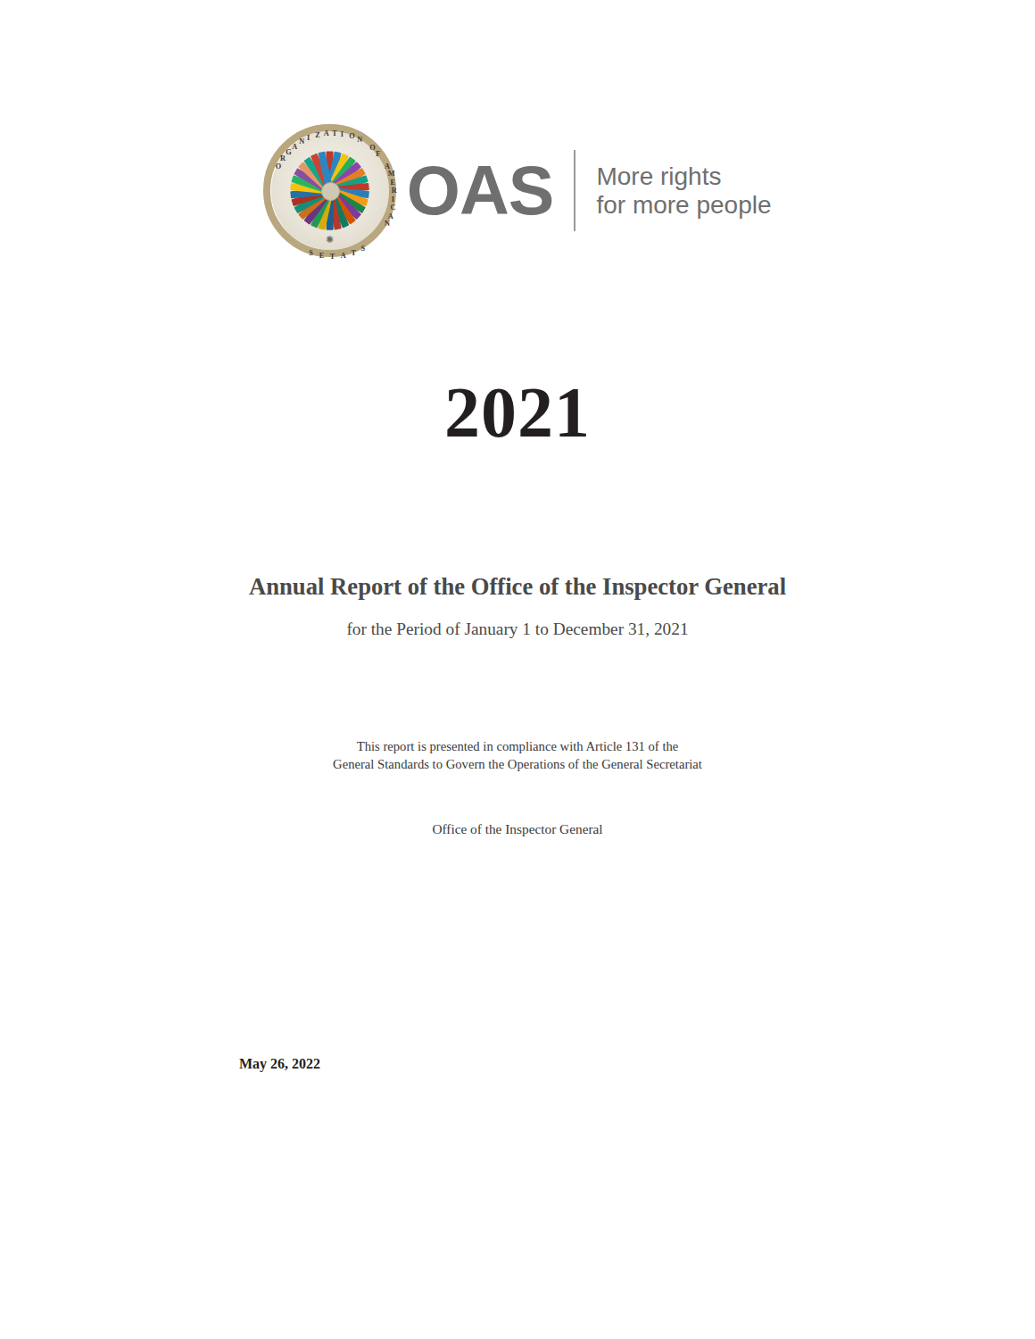✺
O R G A N I Z A T I O N O F A M E R I C A N S T A T E S
OAS
More rights
for more people
2021
Annual Report of the Office of the Inspector General
for the Period of January 1 to December 31, 2021
This report is presented in compliance with Article 131 of the
General Standards to Govern the Operations of the General Secretariat
Office of the Inspector General
May 26, 2022